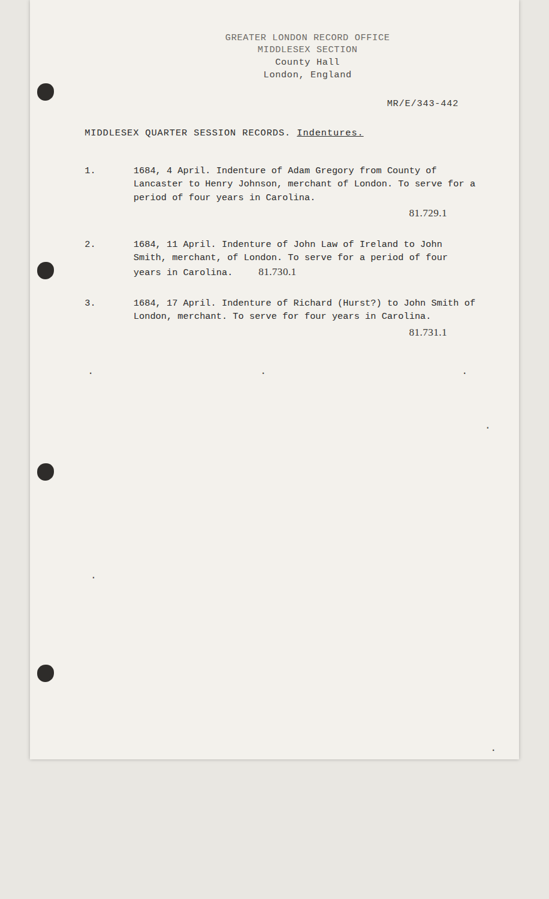GREATER LONDON RECORD OFFICE
MIDDLESEX SECTION
County Hall
London, England
MR/E/343-442
MIDDLESEX QUARTER SESSION RECORDS. Indentures.
| 1. | 1684, 4 April. Indenture of Adam Gregory from County of Lancaster to Henry Johnson, merchant of London. To serve for a period of four years in Carolina. 81.729.1 |
| 2. | 1684, 11 April. Indenture of John Law of Ireland to John Smith, merchant, of London. To serve for a period of four years in Carolina. 81.730.1 |
| 3. | 1684, 17 April. Indenture of Richard (Hurst?) to John Smith of London, merchant. To serve for four years in Carolina. 81.731.1 |
. . . . . .